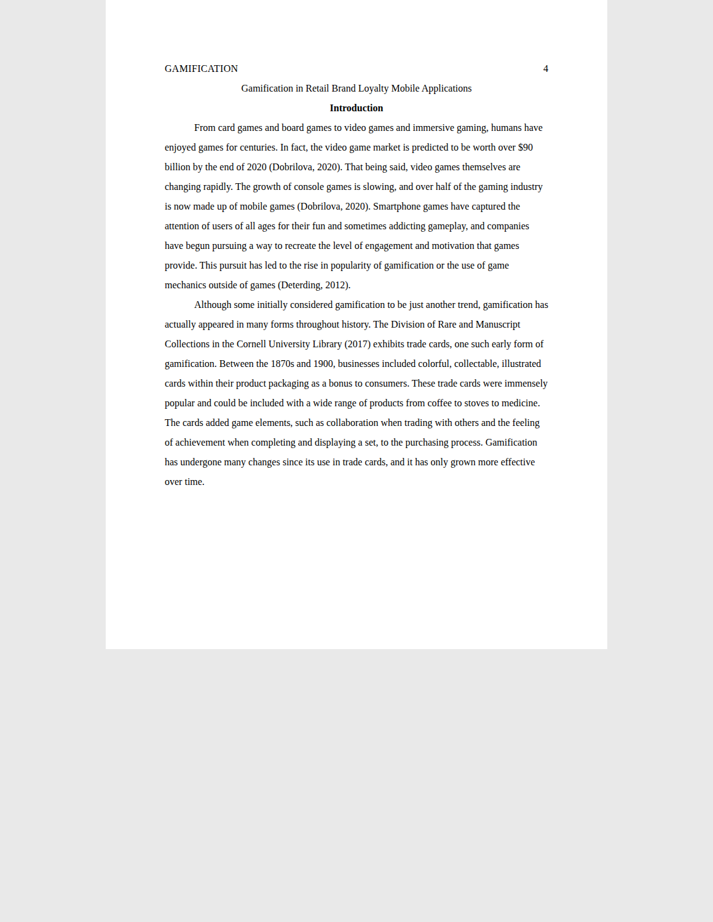Gamification 4
Gamification in Retail Brand Loyalty Mobile Applications
Introduction
From card games and board games to video games and immersive gaming, humans have enjoyed games for centuries. In fact, the video game market is predicted to be worth over $90 billion by the end of 2020 (Dobrilova, 2020). That being said, video games themselves are changing rapidly. The growth of console games is slowing, and over half of the gaming industry is now made up of mobile games (Dobrilova, 2020). Smartphone games have captured the attention of users of all ages for their fun and sometimes addicting gameplay, and companies have begun pursuing a way to recreate the level of engagement and motivation that games provide. This pursuit has led to the rise in popularity of gamification or the use of game mechanics outside of games (Deterding, 2012).
Although some initially considered gamification to be just another trend, gamification has actually appeared in many forms throughout history. The Division of Rare and Manuscript Collections in the Cornell University Library (2017) exhibits trade cards, one such early form of gamification. Between the 1870s and 1900, businesses included colorful, collectable, illustrated cards within their product packaging as a bonus to consumers. These trade cards were immensely popular and could be included with a wide range of products from coffee to stoves to medicine. The cards added game elements, such as collaboration when trading with others and the feeling of achievement when completing and displaying a set, to the purchasing process. Gamification has undergone many changes since its use in trade cards, and it has only grown more effective over time.